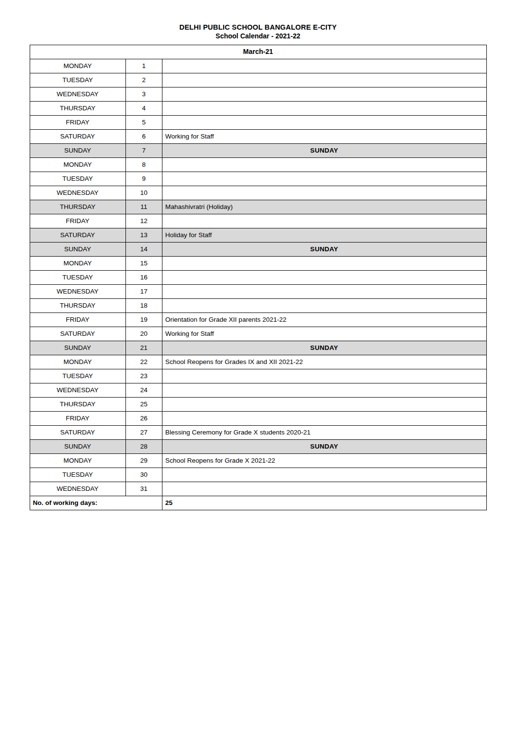DELHI PUBLIC SCHOOL BANGALORE E-CITY
School Calendar - 2021-22
| March-21 |
| --- |
| MONDAY | 1 | |
| TUESDAY | 2 | |
| WEDNESDAY | 3 | |
| THURSDAY | 4 | |
| FRIDAY | 5 | |
| SATURDAY | 6 | Working for Staff |
| SUNDAY | 7 | SUNDAY |
| MONDAY | 8 | |
| TUESDAY | 9 | |
| WEDNESDAY | 10 | |
| THURSDAY | 11 | Mahashivratri (Holiday) |
| FRIDAY | 12 | |
| SATURDAY | 13 | Holiday for Staff |
| SUNDAY | 14 | SUNDAY |
| MONDAY | 15 | |
| TUESDAY | 16 | |
| WEDNESDAY | 17 | |
| THURSDAY | 18 | |
| FRIDAY | 19 | Orientation for Grade XII parents 2021-22 |
| SATURDAY | 20 | Working for Staff |
| SUNDAY | 21 | SUNDAY |
| MONDAY | 22 | School Reopens for Grades IX and XII 2021-22 |
| TUESDAY | 23 | |
| WEDNESDAY | 24 | |
| THURSDAY | 25 | |
| FRIDAY | 26 | |
| SATURDAY | 27 | Blessing Ceremony for Grade X students 2020-21 |
| SUNDAY | 28 | SUNDAY |
| MONDAY | 29 | School Reopens for Grade X 2021-22 |
| TUESDAY | 30 | |
| WEDNESDAY | 31 | |
| No. of working days: | 25 |